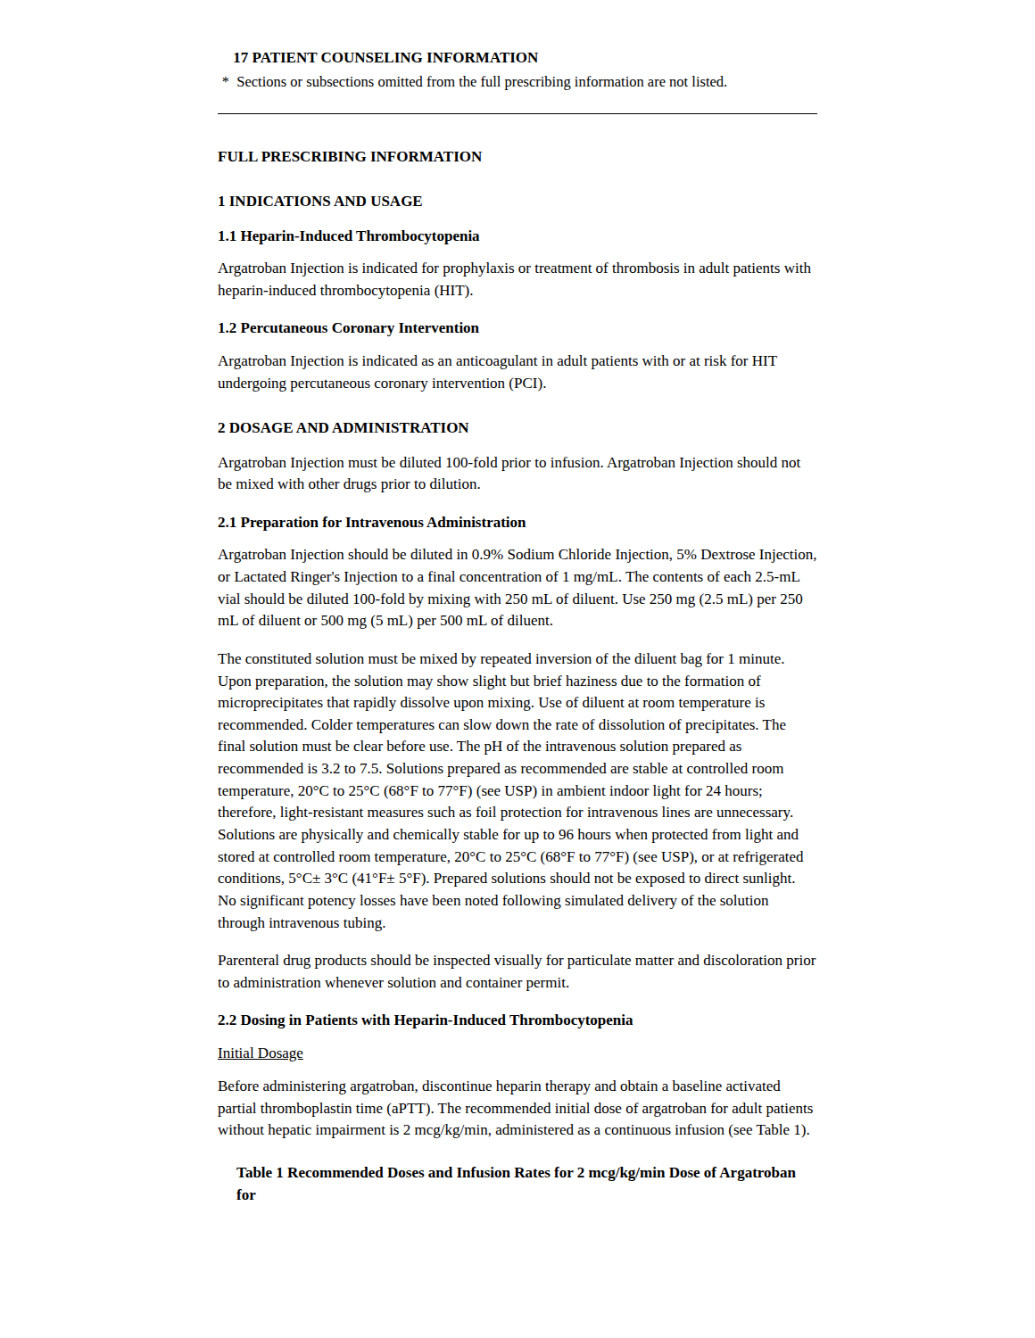17 PATIENT COUNSELING INFORMATION
* Sections or subsections omitted from the full prescribing information are not listed.
FULL PRESCRIBING INFORMATION
1 INDICATIONS AND USAGE
1.1 Heparin-Induced Thrombocytopenia
Argatroban Injection is indicated for prophylaxis or treatment of thrombosis in adult patients with heparin-induced thrombocytopenia (HIT).
1.2 Percutaneous Coronary Intervention
Argatroban Injection is indicated as an anticoagulant in adult patients with or at risk for HIT undergoing percutaneous coronary intervention (PCI).
2 DOSAGE AND ADMINISTRATION
Argatroban Injection must be diluted 100-fold prior to infusion. Argatroban Injection should not be mixed with other drugs prior to dilution.
2.1 Preparation for Intravenous Administration
Argatroban Injection should be diluted in 0.9% Sodium Chloride Injection, 5% Dextrose Injection, or Lactated Ringer's Injection to a final concentration of 1 mg/mL. The contents of each 2.5-mL vial should be diluted 100-fold by mixing with 250 mL of diluent. Use 250 mg (2.5 mL) per 250 mL of diluent or 500 mg (5 mL) per 500 mL of diluent.
The constituted solution must be mixed by repeated inversion of the diluent bag for 1 minute. Upon preparation, the solution may show slight but brief haziness due to the formation of microprecipitates that rapidly dissolve upon mixing. Use of diluent at room temperature is recommended. Colder temperatures can slow down the rate of dissolution of precipitates. The final solution must be clear before use. The pH of the intravenous solution prepared as recommended is 3.2 to 7.5. Solutions prepared as recommended are stable at controlled room temperature, 20°C to 25°C (68°F to 77°F) (see USP) in ambient indoor light for 24 hours; therefore, light-resistant measures such as foil protection for intravenous lines are unnecessary. Solutions are physically and chemically stable for up to 96 hours when protected from light and stored at controlled room temperature, 20°C to 25°C (68°F to 77°F) (see USP), or at refrigerated conditions, 5°C± 3°C (41°F± 5°F). Prepared solutions should not be exposed to direct sunlight. No significant potency losses have been noted following simulated delivery of the solution through intravenous tubing.
Parenteral drug products should be inspected visually for particulate matter and discoloration prior to administration whenever solution and container permit.
2.2 Dosing in Patients with Heparin-Induced Thrombocytopenia
Initial Dosage
Before administering argatroban, discontinue heparin therapy and obtain a baseline activated partial thromboplastin time (aPTT). The recommended initial dose of argatroban for adult patients without hepatic impairment is 2 mcg/kg/min, administered as a continuous infusion (see Table 1).
Table 1 Recommended Doses and Infusion Rates for 2 mcg/kg/min Dose of Argatroban for